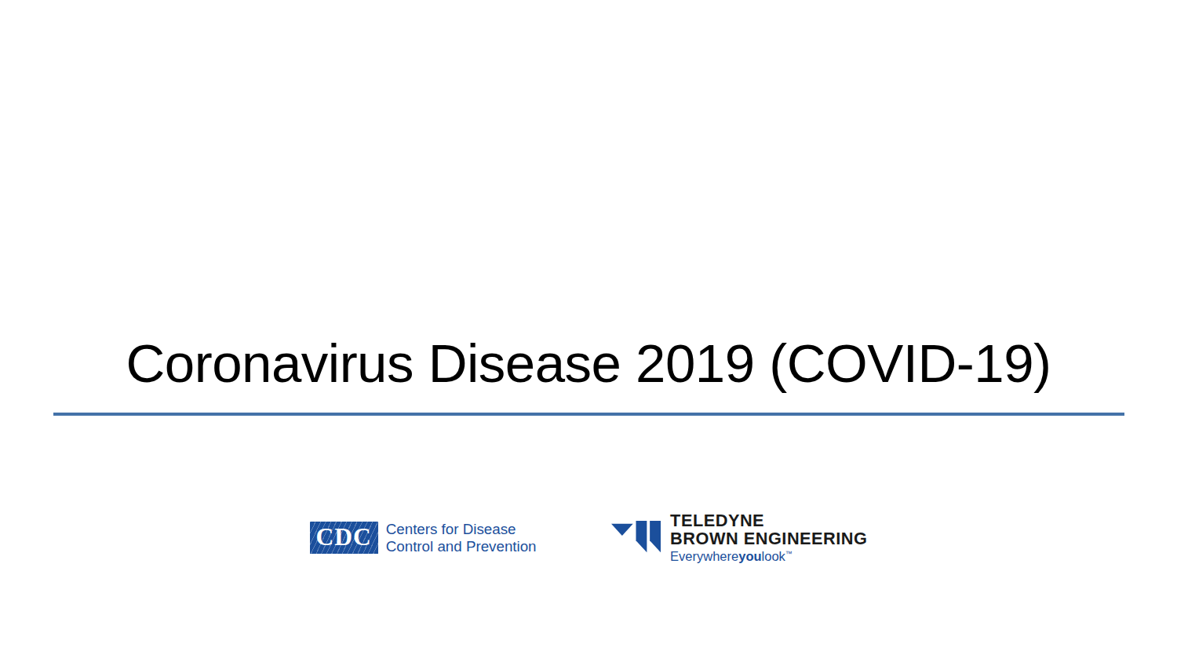Coronavirus Disease 2019 (COVID-19)
CDC
Centers for Disease
Control and Prevention
TELEDYNE
BROWN ENGINEERING
Everywhereyoulook™